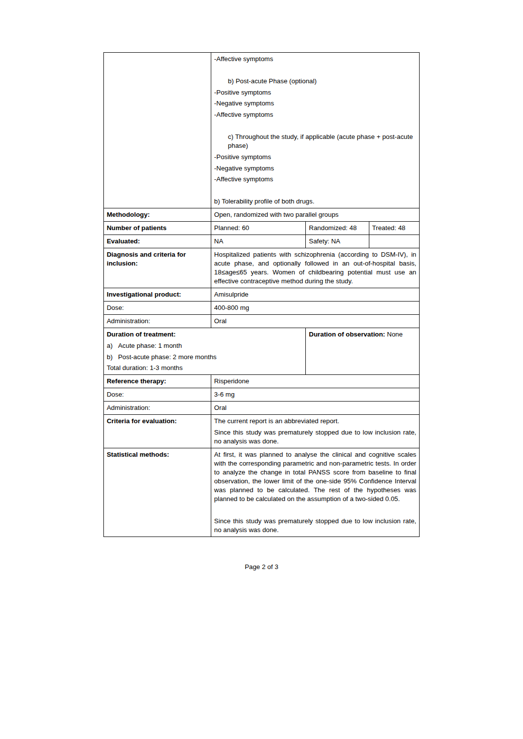| | -Affective symptoms b) Post‑acute Phase (optional) -Positive symptoms -Negative symptoms -Affective symptoms c) Throughout the study, if applicable (acute phase + post‑acute phase) -Positive symptoms -Negative symptoms -Affective symptoms b) Tolerability profile of both drugs. |
| Methodology: | Open, randomized with two parallel groups |
| Number of patients | Planned: 60 | Randomized: 48 | Treated: 48 |
| Evaluated: | NA | Safety: NA | |
| Diagnosis and criteria for inclusion: | Hospitalized patients with schizophrenia (according to DSM-IV), in acute phase, and optionally followed in an out‑of‑hospital basis, 18≤age≤65 years. Women of childbearing potential must use an effective contraceptive method during the study. |
| Investigational product: | Amisulpride |
| Dose: | 400-800 mg |
| Administration: | Oral |
| Duration of treatment: a) Acute phase: 1 month b) Post‑acute phase: 2 more months Total duration: 1-3 months | Duration of observation: None |
| Reference therapy: | Risperidone |
| Dose: | 3-6 mg |
| Administration: | Oral |
| Criteria for evaluation: | The current report is an abbreviated report. Since this study was prematurely stopped due to low inclusion rate, no analysis was done. |
| Statistical methods: | At first, it was planned to analyse the clinical and cognitive scales with the corresponding parametric and non-parametric tests. In order to analyze the change in total PANSS score from baseline to final observation, the lower limit of the one-side 95% Confidence Interval was planned to be calculated. The rest of the hypotheses was planned to be calculated on the assumption of a two-sided 0.05. Since this study was prematurely stopped due to low inclusion rate, no analysis was done. |
Page 2 of 3